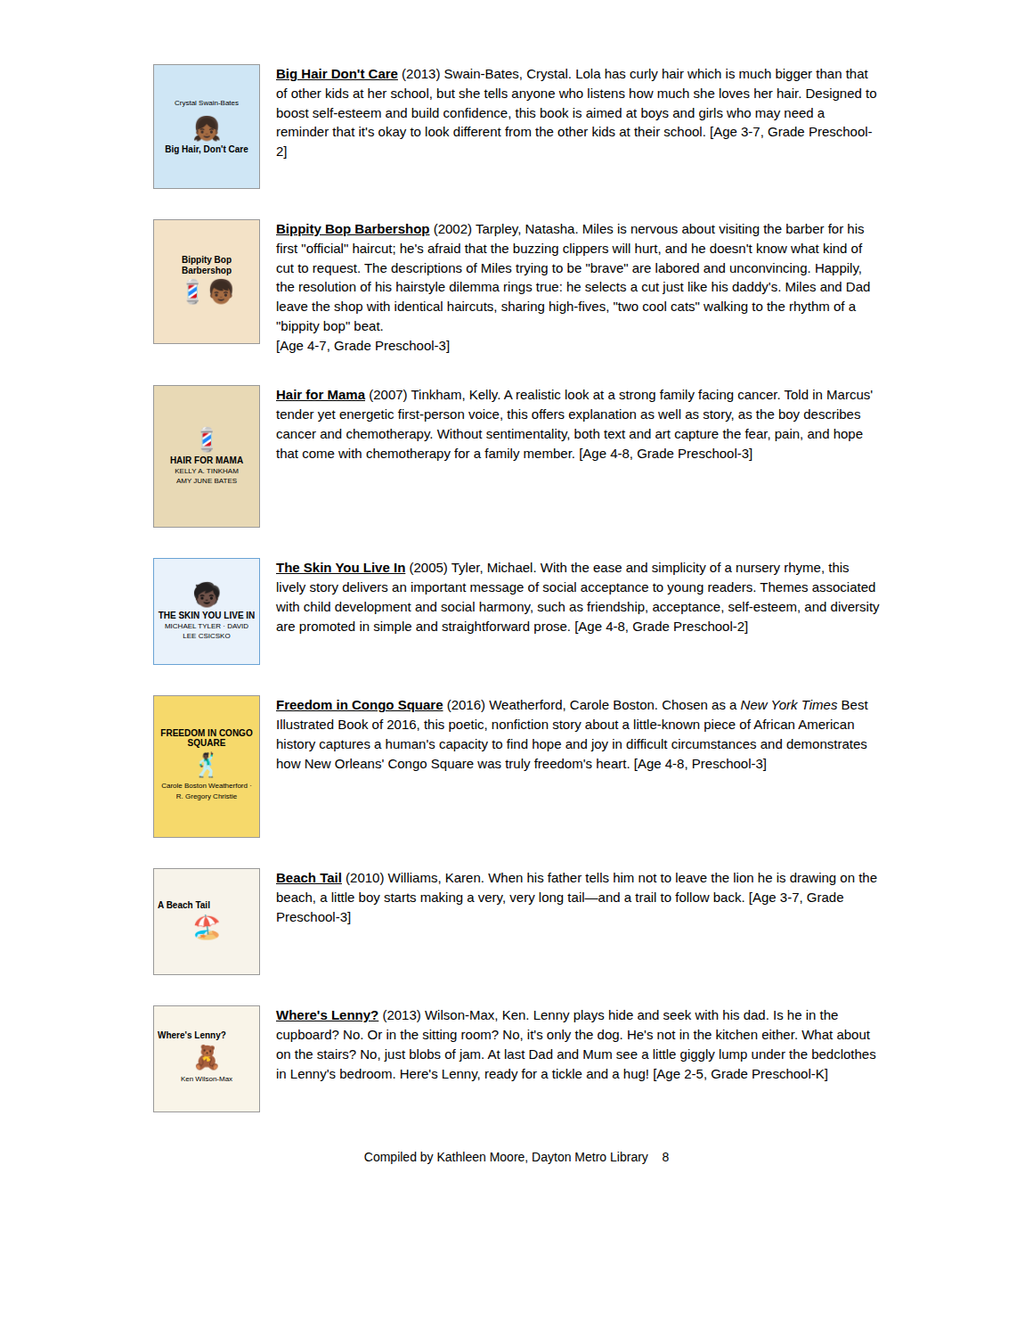Crystal Swain-Bates
👧🏾
Big Hair, Don't Care
Big Hair Don't Care (2013) Swain-Bates, Crystal. Lola has curly hair which is much bigger than that of other kids at her school, but she tells anyone who listens how much she loves her hair. Designed to boost self-esteem and build confidence, this book is aimed at boys and girls who may need a reminder that it's okay to look different from the other kids at their school. [Age 3-7, Grade Preschool-2]
Bippity Bop Barbershop
💈👦🏾
Bippity Bop Barbershop (2002) Tarpley, Natasha. Miles is nervous about visiting the barber for his first "official" haircut; he's afraid that the buzzing clippers will hurt, and he doesn't know what kind of cut to request. The descriptions of Miles trying to be "brave" are labored and unconvincing. Happily, the resolution of his hairstyle dilemma rings true: he selects a cut just like his daddy's. Miles and Dad leave the shop with identical haircuts, sharing high-fives, "two cool cats" walking to the rhythm of a "bippity bop" beat.
[Age 4-7, Grade Preschool-3]
💈
HAIR FOR MAMA
KELLY A. TINKHAM
AMY JUNE BATES
Hair for Mama (2007) Tinkham, Kelly. A realistic look at a strong family facing cancer. Told in Marcus' tender yet energetic first-person voice, this offers explanation as well as story, as the boy describes cancer and chemotherapy. Without sentimentality, both text and art capture the fear, pain, and hope that come with chemotherapy for a family member. [Age 4-8, Grade Preschool-3]
🧒🏿
THE SKIN YOU LIVE IN
MICHAEL TYLER · DAVID LEE CSICSKO
The Skin You Live In (2005) Tyler, Michael. With the ease and simplicity of a nursery rhyme, this lively story delivers an important message of social acceptance to young readers. Themes associated with child development and social harmony, such as friendship, acceptance, self-esteem, and diversity are promoted in simple and straightforward prose. [Age 4-8, Grade Preschool-2]
FREEDOM IN CONGO SQUARE
🕺🏿
Carole Boston Weatherford · R. Gregory Christie
Freedom in Congo Square (2016) Weatherford, Carole Boston. Chosen as a New York Times Best Illustrated Book of 2016, this poetic, nonfiction story about a little-known piece of African American history captures a human's capacity to find hope and joy in difficult circumstances and demonstrates how New Orleans' Congo Square was truly freedom's heart. [Age 4-8, Preschool-3]
A Beach Tail
🏖️
Beach Tail (2010) Williams, Karen. When his father tells him not to leave the lion he is drawing on the beach, a little boy starts making a very, very long tail—and a trail to follow back. [Age 3-7, Grade Preschool-3]
Where's Lenny?
🧸
Ken Wilson-Max
Where's Lenny? (2013) Wilson-Max, Ken. Lenny plays hide and seek with his dad. Is he in the cupboard? No. Or in the sitting room? No, it's only the dog. He's not in the kitchen either. What about on the stairs? No, just blobs of jam. At last Dad and Mum see a little giggly lump under the bedclothes in Lenny's bedroom. Here's Lenny, ready for a tickle and a hug! [Age 2-5, Grade Preschool-K]
Compiled by Kathleen Moore, Dayton Metro Library 8